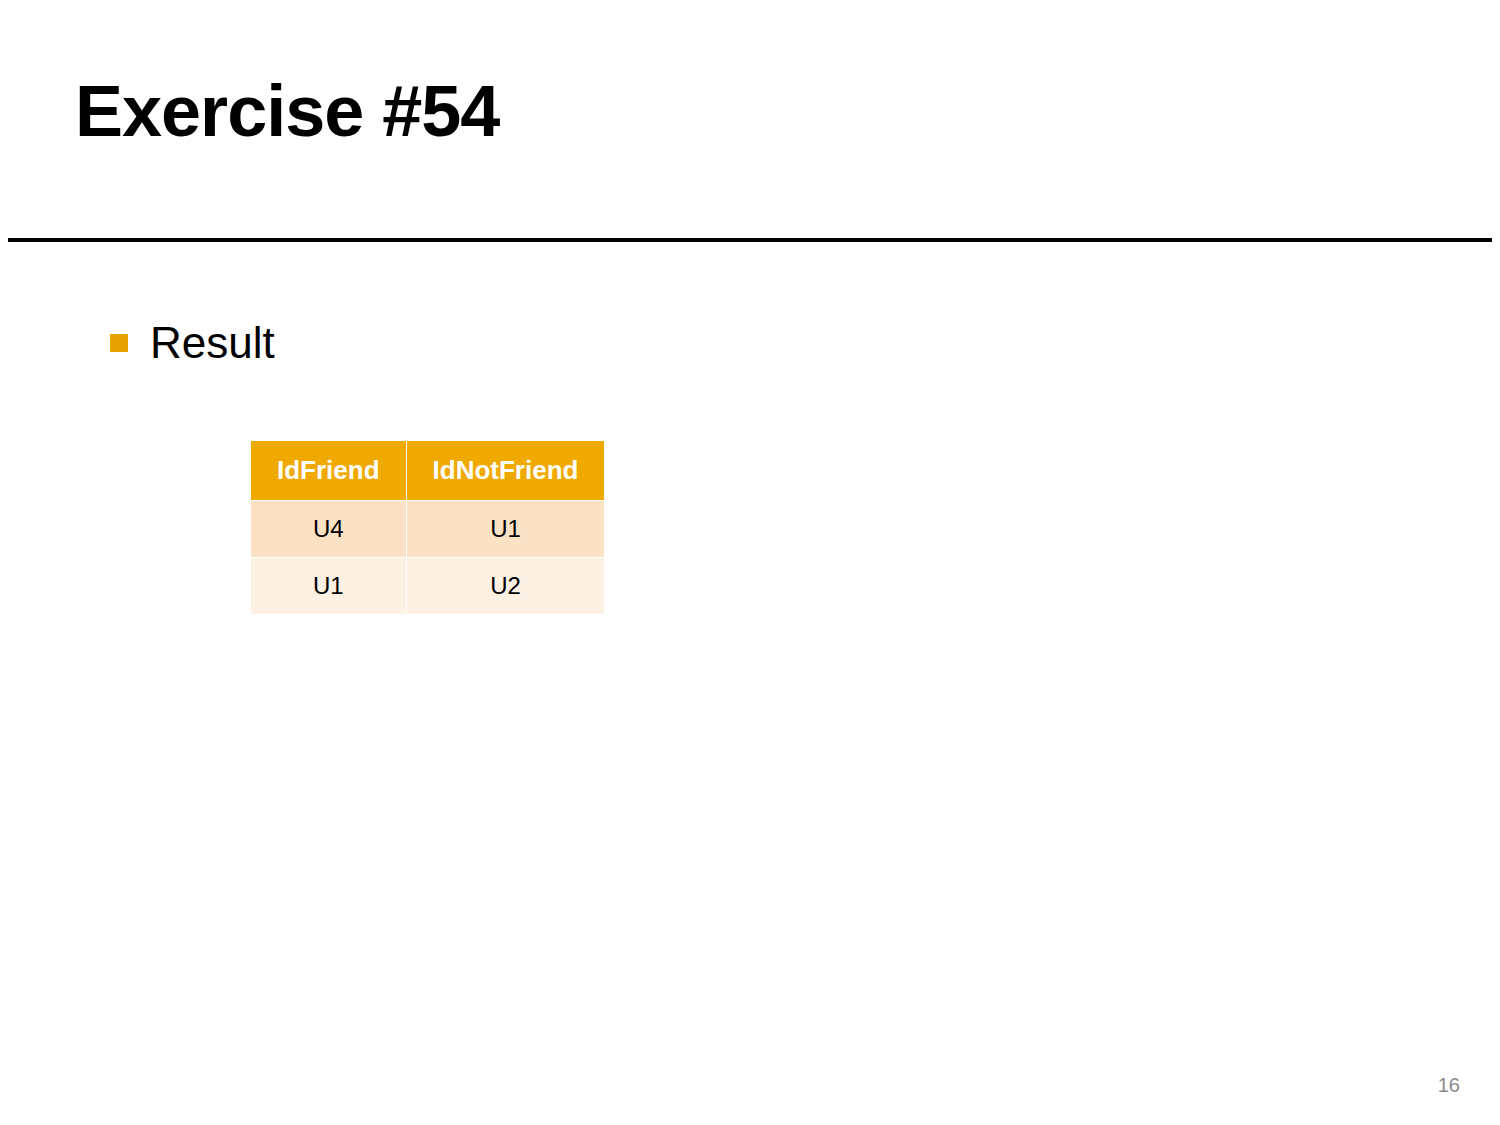Exercise #54
Result
| IdFriend | IdNotFriend |
| --- | --- |
| U4 | U1 |
| U1 | U2 |
16